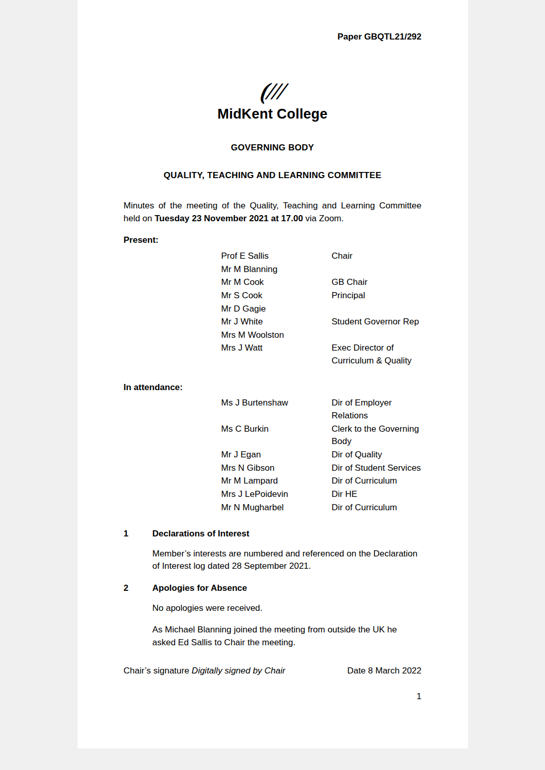Paper GBQTL21/292
(///
MidKent College
GOVERNING BODY
QUALITY, TEACHING AND LEARNING COMMITTEE
Minutes of the meeting of the Quality, Teaching and Learning Committee held on Tuesday 23 November 2021 at 17.00 via Zoom.
Present:
| | Prof E Sallis | Chair |
| | Mr M Blanning | |
| | Mr M Cook | GB Chair |
| | Mr S Cook | Principal |
| | Mr D Gagie | |
| | Mr J White | Student Governor Rep |
| | Mrs M Woolston | |
| | Mrs J Watt | Exec Director of Curriculum & Quality |
In attendance:
| | Ms J Burtenshaw | Dir of Employer Relations |
| | Ms C Burkin | Clerk to the Governing Body |
| | Mr J Egan | Dir of Quality |
| | Mrs N Gibson | Dir of Student Services |
| | Mr M Lampard | Dir of Curriculum |
| | Mrs J LePoidevin | Dir HE |
| | Mr N Mugharbel | Dir of Curriculum |
1 Declarations of Interest
Member’s interests are numbered and referenced on the Declaration of Interest log dated 28 September 2021.
2 Apologies for Absence
No apologies were received.
As Michael Blanning joined the meeting from outside the UK he asked Ed Sallis to Chair the meeting.
Chair’s signature Digitally signed by Chair Date 8 March 2022
1